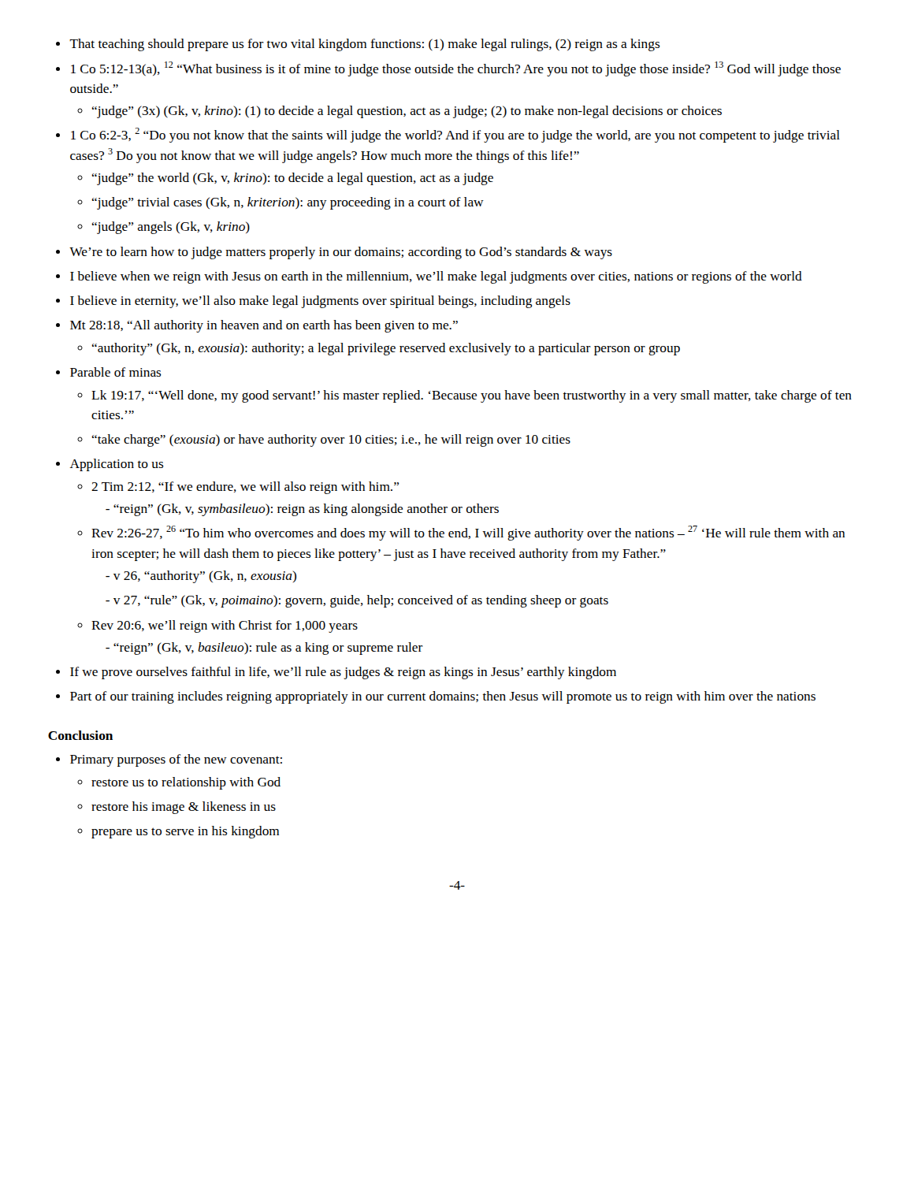That teaching should prepare us for two vital kingdom functions: (1) make legal rulings, (2) reign as a kings
1 Co 5:12-13(a), 12 “What business is it of mine to judge those outside the church? Are you not to judge those inside? 13 God will judge those outside.”
“judge” (3x) (Gk, v, krino): (1) to decide a legal question, act as a judge; (2) to make non-legal decisions or choices
1 Co 6:2-3, 2 “Do you not know that the saints will judge the world? And if you are to judge the world, are you not competent to judge trivial cases? 3 Do you not know that we will judge angels? How much more the things of this life!”
“judge” the world (Gk, v, krino): to decide a legal question, act as a judge
“judge” trivial cases (Gk, n, kriterion): any proceeding in a court of law
“judge” angels (Gk, v, krino)
We’re to learn how to judge matters properly in our domains; according to God’s standards & ways
I believe when we reign with Jesus on earth in the millennium, we’ll make legal judgments over cities, nations or regions of the world
I believe in eternity, we’ll also make legal judgments over spiritual beings, including angels
Mt 28:18, “All authority in heaven and on earth has been given to me.”
“authority” (Gk, n, exousia): authority; a legal privilege reserved exclusively to a particular person or group
Parable of minas
Lk 19:17, “‘Well done, my good servant!’ his master replied. ‘Because you have been trustworthy in a very small matter, take charge of ten cities.’”
“take charge” (exousia) or have authority over 10 cities; i.e., he will reign over 10 cities
Application to us
2 Tim 2:12, “If we endure, we will also reign with him.”
“reign” (Gk, v, symbasileuo): reign as king alongside another or others
Rev 2:26-27, 26 “To him who overcomes and does my will to the end, I will give authority over the nations – 27 ‘He will rule them with an iron scepter; he will dash them to pieces like pottery’ – just as I have received authority from my Father.”
v 26, “authority” (Gk, n, exousia)
v 27, “rule” (Gk, v, poimaino): govern, guide, help; conceived of as tending sheep or goats
Rev 20:6, we’ll reign with Christ for 1,000 years
“reign” (Gk, v, basileuo): rule as a king or supreme ruler
If we prove ourselves faithful in life, we’ll rule as judges & reign as kings in Jesus’ earthly kingdom
Part of our training includes reigning appropriately in our current domains; then Jesus will promote us to reign with him over the nations
Conclusion
Primary purposes of the new covenant:
restore us to relationship with God
restore his image & likeness in us
prepare us to serve in his kingdom
-4-